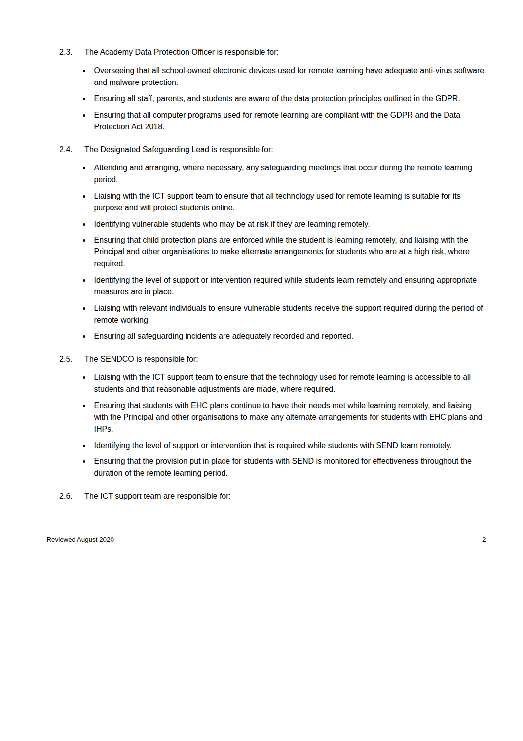2.3.
The Academy Data Protection Officer is responsible for:
Overseeing that all school-owned electronic devices used for remote learning have adequate anti-virus software and malware protection.
Ensuring all staff, parents, and students are aware of the data protection principles outlined in the GDPR.
Ensuring that all computer programs used for remote learning are compliant with the GDPR and the Data Protection Act 2018.
2.4.
The Designated Safeguarding Lead is responsible for:
Attending and arranging, where necessary, any safeguarding meetings that occur during the remote learning period.
Liaising with the ICT support team to ensure that all technology used for remote learning is suitable for its purpose and will protect students online.
Identifying vulnerable students who may be at risk if they are learning remotely.
Ensuring that child protection plans are enforced while the student is learning remotely, and liaising with the Principal and other organisations to make alternate arrangements for students who are at a high risk, where required.
Identifying the level of support or intervention required while students learn remotely and ensuring appropriate measures are in place.
Liaising with relevant individuals to ensure vulnerable students receive the support required during the period of remote working.
Ensuring all safeguarding incidents are adequately recorded and reported.
2.5.
The SENDCO is responsible for:
Liaising with the ICT support team to ensure that the technology used for remote learning is accessible to all students and that reasonable adjustments are made, where required.
Ensuring that students with EHC plans continue to have their needs met while learning remotely, and liaising with the Principal and other organisations to make any alternate arrangements for students with EHC plans and IHPs.
Identifying the level of support or intervention that is required while students with SEND learn remotely.
Ensuring that the provision put in place for students with SEND is monitored for effectiveness throughout the duration of the remote learning period.
2.6.
The ICT support team are responsible for:
Reviewed August 2020 2